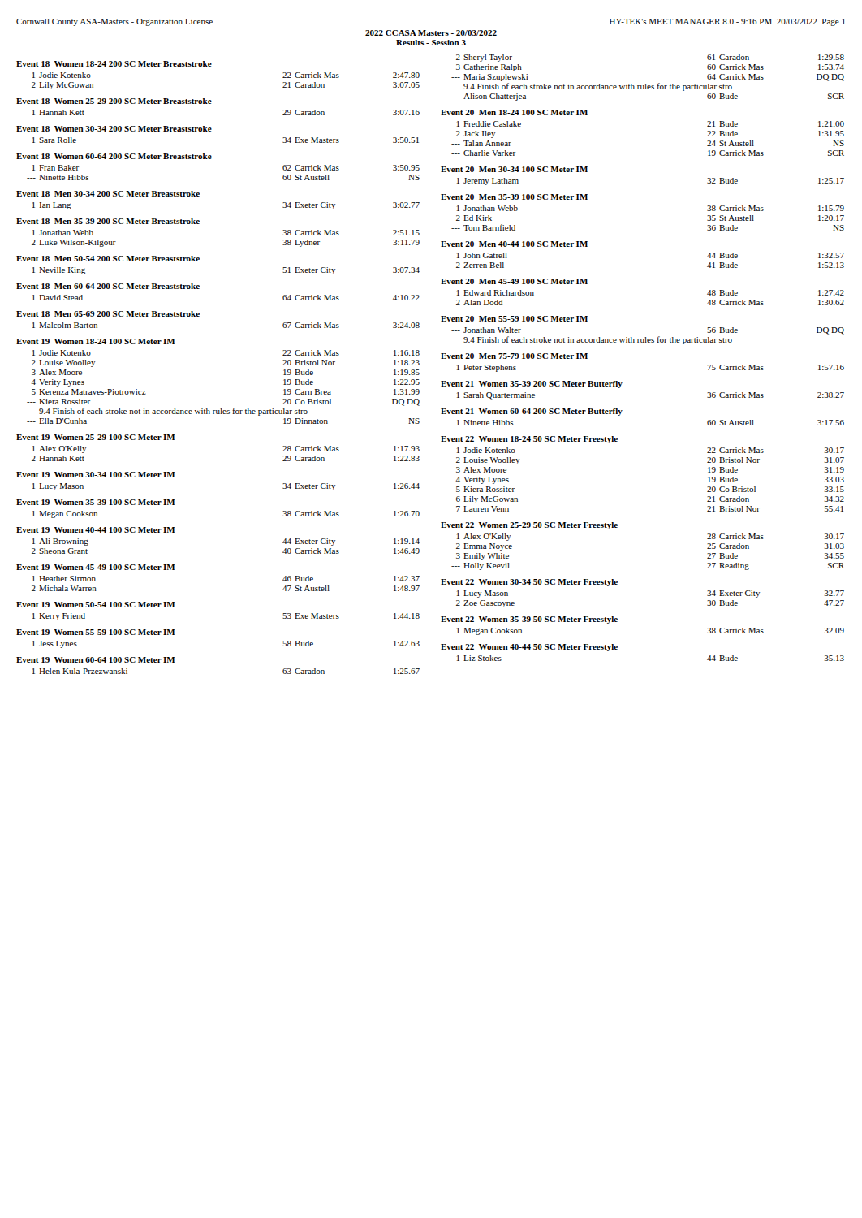Cornwall County ASA-Masters - Organization License
HY-TEK's MEET MANAGER 8.0 - 9:16 PM 20/03/2022 Page 1
2022 CCASA Masters - 20/03/2022
Results - Session 3
Event 18 Women 18-24 200 SC Meter Breaststroke
| 1 | Jodie Kotenko | 22 | Carrick Mas | 2:47.80 |
| 2 | Lily McGowan | 21 | Caradon | 3:07.05 |
Event 18 Women 25-29 200 SC Meter Breaststroke
| 1 | Hannah Kett | 29 | Caradon | 3:07.16 |
Event 18 Women 30-34 200 SC Meter Breaststroke
| 1 | Sara Rolle | 34 | Exe Masters | 3:50.51 |
Event 18 Women 60-64 200 SC Meter Breaststroke
| 1 | Fran Baker | 62 | Carrick Mas | 3:50.95 |
| --- | Ninette Hibbs | 60 | St Austell | NS |
Event 18 Men 30-34 200 SC Meter Breaststroke
| 1 | Ian Lang | 34 | Exeter City | 3:02.77 |
Event 18 Men 35-39 200 SC Meter Breaststroke
| 1 | Jonathan Webb | 38 | Carrick Mas | 2:51.15 |
| 2 | Luke Wilson-Kilgour | 38 | Lydner | 3:11.79 |
Event 18 Men 50-54 200 SC Meter Breaststroke
| 1 | Neville King | 51 | Exeter City | 3:07.34 |
Event 18 Men 60-64 200 SC Meter Breaststroke
| 1 | David Stead | 64 | Carrick Mas | 4:10.22 |
Event 18 Men 65-69 200 SC Meter Breaststroke
| 1 | Malcolm Barton | 67 | Carrick Mas | 3:24.08 |
Event 19 Women 18-24 100 SC Meter IM
| 1 | Jodie Kotenko | 22 | Carrick Mas | 1:16.18 |
| 2 | Louise Woolley | 20 | Bristol Nor | 1:18.23 |
| 3 | Alex Moore | 19 | Bude | 1:19.85 |
| 4 | Verity Lynes | 19 | Bude | 1:22.95 |
| 5 | Kerenza Matraves-Piotrowicz | 19 | Carn Brea | 1:31.99 |
| --- | Kiera Rossiter | 20 | Co Bristol | DQ DQ |
| 9.4 Finish of each stroke not in accordance with rules for the particular stro |
| --- | Ella D'Cunha | 19 | Dinnaton | NS |
Event 19 Women 25-29 100 SC Meter IM
| 1 | Alex O'Kelly | 28 | Carrick Mas | 1:17.93 |
| 2 | Hannah Kett | 29 | Caradon | 1:22.83 |
Event 19 Women 30-34 100 SC Meter IM
| 1 | Lucy Mason | 34 | Exeter City | 1:26.44 |
Event 19 Women 35-39 100 SC Meter IM
| 1 | Megan Cookson | 38 | Carrick Mas | 1:26.70 |
Event 19 Women 40-44 100 SC Meter IM
| 1 | Ali Browning | 44 | Exeter City | 1:19.14 |
| 2 | Sheona Grant | 40 | Carrick Mas | 1:46.49 |
Event 19 Women 45-49 100 SC Meter IM
| 1 | Heather Sirmon | 46 | Bude | 1:42.37 |
| 2 | Michala Warren | 47 | St Austell | 1:48.97 |
Event 19 Women 50-54 100 SC Meter IM
| 1 | Kerry Friend | 53 | Exe Masters | 1:44.18 |
Event 19 Women 55-59 100 SC Meter IM
| 1 | Jess Lynes | 58 | Bude | 1:42.63 |
Event 19 Women 60-64 100 SC Meter IM
| 1 | Helen Kula-Przezwanski | 63 | Caradon | 1:25.67 |
| 2 | Sheryl Taylor | 61 | Caradon | 1:29.58 |
| 3 | Catherine Ralph | 60 | Carrick Mas | 1:53.74 |
| --- | Maria Szuplewski | 64 | Carrick Mas | DQ DQ |
| 9.4 Finish of each stroke not in accordance with rules for the particular stro |
| --- | Alison Chatterjea | 60 | Bude | SCR |
Event 20 Men 18-24 100 SC Meter IM
| 1 | Freddie Caslake | 21 | Bude | 1:21.00 |
| 2 | Jack Iley | 22 | Bude | 1:31.95 |
| --- | Talan Annear | 24 | St Austell | NS |
| --- | Charlie Varker | 19 | Carrick Mas | SCR |
Event 20 Men 30-34 100 SC Meter IM
| 1 | Jeremy Latham | 32 | Bude | 1:25.17 |
Event 20 Men 35-39 100 SC Meter IM
| 1 | Jonathan Webb | 38 | Carrick Mas | 1:15.79 |
| 2 | Ed Kirk | 35 | St Austell | 1:20.17 |
| --- | Tom Barnfield | 36 | Bude | NS |
Event 20 Men 40-44 100 SC Meter IM
| 1 | John Gatrell | 44 | Bude | 1:32.57 |
| 2 | Zerren Bell | 41 | Bude | 1:52.13 |
Event 20 Men 45-49 100 SC Meter IM
| 1 | Edward Richardson | 48 | Bude | 1:27.42 |
| 2 | Alan Dodd | 48 | Carrick Mas | 1:30.62 |
Event 20 Men 55-59 100 SC Meter IM
| --- | Jonathan Walter | 56 | Bude | DQ DQ |
| 9.4 Finish of each stroke not in accordance with rules for the particular stro |
Event 20 Men 75-79 100 SC Meter IM
| 1 | Peter Stephens | 75 | Carrick Mas | 1:57.16 |
Event 21 Women 35-39 200 SC Meter Butterfly
| 1 | Sarah Quartermaine | 36 | Carrick Mas | 2:38.27 |
Event 21 Women 60-64 200 SC Meter Butterfly
| 1 | Ninette Hibbs | 60 | St Austell | 3:17.56 |
Event 22 Women 18-24 50 SC Meter Freestyle
| 1 | Jodie Kotenko | 22 | Carrick Mas | 30.17 |
| 2 | Louise Woolley | 20 | Bristol Nor | 31.07 |
| 3 | Alex Moore | 19 | Bude | 31.19 |
| 4 | Verity Lynes | 19 | Bude | 33.03 |
| 5 | Kiera Rossiter | 20 | Co Bristol | 33.15 |
| 6 | Lily McGowan | 21 | Caradon | 34.32 |
| 7 | Lauren Venn | 21 | Bristol Nor | 55.41 |
Event 22 Women 25-29 50 SC Meter Freestyle
| 1 | Alex O'Kelly | 28 | Carrick Mas | 30.17 |
| 2 | Emma Noyce | 25 | Caradon | 31.03 |
| 3 | Emily White | 27 | Bude | 34.55 |
| --- | Holly Keevil | 27 | Reading | SCR |
Event 22 Women 30-34 50 SC Meter Freestyle
| 1 | Lucy Mason | 34 | Exeter City | 32.77 |
| 2 | Zoe Gascoyne | 30 | Bude | 47.27 |
Event 22 Women 35-39 50 SC Meter Freestyle
| 1 | Megan Cookson | 38 | Carrick Mas | 32.09 |
Event 22 Women 40-44 50 SC Meter Freestyle
| 1 | Liz Stokes | 44 | Bude | 35.13 |